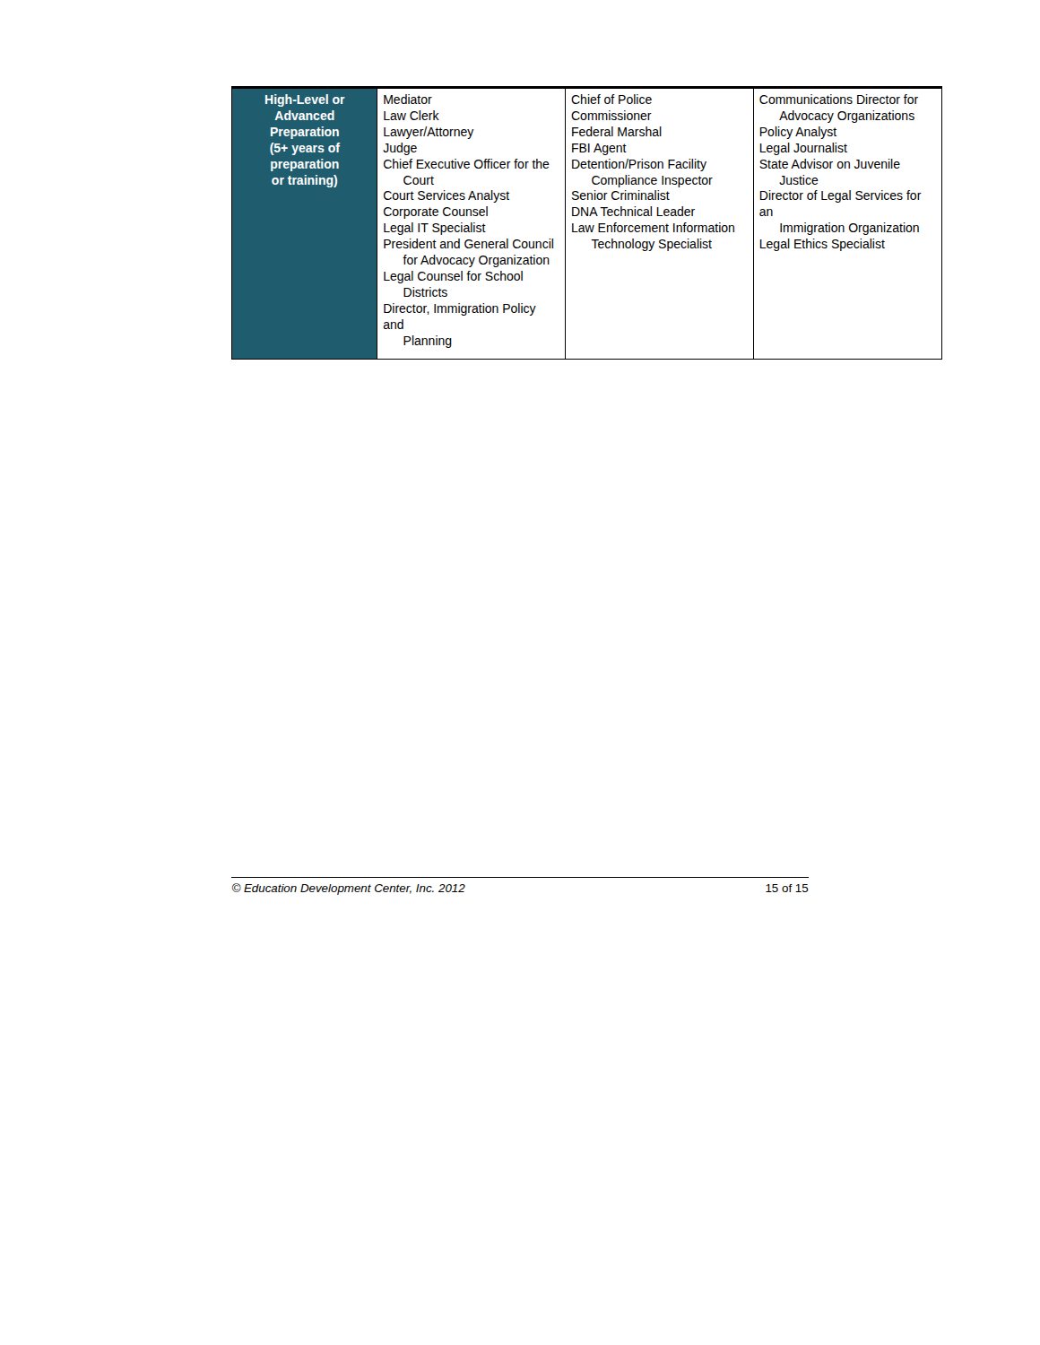| High-Level or Advanced Preparation (5+ years of preparation or training) | Mediator Law Clerk Lawyer/Attorney Judge Chief Executive Officer for the Court Court Services Analyst Corporate Counsel Legal IT Specialist President and General Council for Advocacy Organization Legal Counsel for School Districts Director, Immigration Policy and Planning | Chief of Police Commissioner Federal Marshal FBI Agent Detention/Prison Facility Compliance Inspector Senior Criminalist DNA Technical Leader Law Enforcement Information Technology Specialist | Communications Director for Advocacy Organizations Policy Analyst Legal Journalist State Advisor on Juvenile Justice Director of Legal Services for an Immigration Organization Legal Ethics Specialist |
© Education Development Center, Inc. 2012
15 of 15